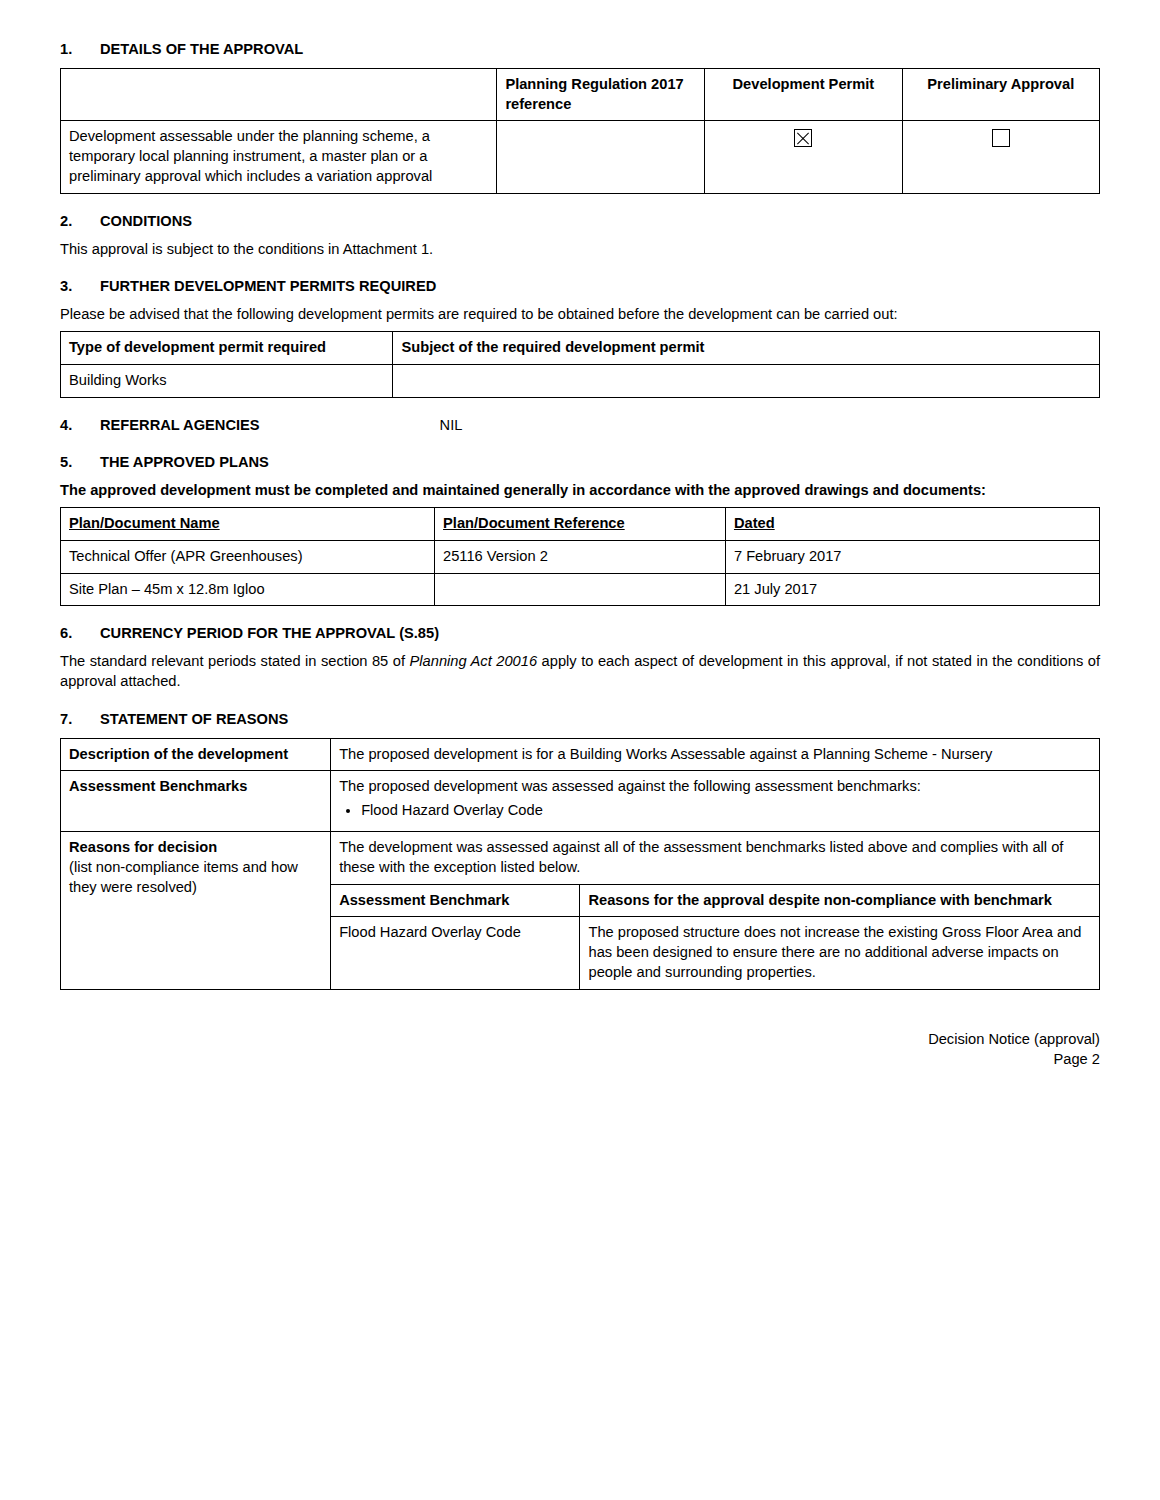1. DETAILS OF THE APPROVAL
| | Planning Regulation 2017 reference | Development Permit | Preliminary Approval |
| --- | --- | --- | --- |
| Development assessable under the planning scheme, a temporary local planning instrument, a master plan or a preliminary approval which includes a variation approval | | | |
2. CONDITIONS
This approval is subject to the conditions in Attachment 1.
3. FURTHER DEVELOPMENT PERMITS REQUIRED
Please be advised that the following development permits are required to be obtained before the development can be carried out:
| Type of development permit required | Subject of the required development permit |
| --- | --- |
| Building Works | |
4. REFERRAL AGENCIESNIL
5. THE APPROVED PLANS
The approved development must be completed and maintained generally in accordance with the approved drawings and documents:
| Plan/Document Name | Plan/Document Reference | Dated |
| --- | --- | --- |
| Technical Offer (APR Greenhouses) | 25116 Version 2 | 7 February 2017 |
| Site Plan – 45m x 12.8m Igloo | | 21 July 2017 |
6. CURRENCY PERIOD FOR THE APPROVAL (S.85)
The standard relevant periods stated in section 85 of Planning Act 20016 apply to each aspect of development in this approval, if not stated in the conditions of approval attached.
7. STATEMENT OF REASONS
| Description of the development | The proposed development is for a Building Works Assessable against a Planning Scheme - Nursery |
| Assessment Benchmarks | The proposed development was assessed against the following assessment benchmarks: Flood Hazard Overlay Code |
| Reasons for decision (list non-compliance items and how they were resolved) | The development was assessed against all of the assessment benchmarks listed above and complies with all of these with the exception listed below. |
| Assessment Benchmark | Reasons for the approval despite non-compliance with benchmark |
| Flood Hazard Overlay Code | The proposed structure does not increase the existing Gross Floor Area and has been designed to ensure there are no additional adverse impacts on people and surrounding properties. |
Decision Notice (approval)
Page 2